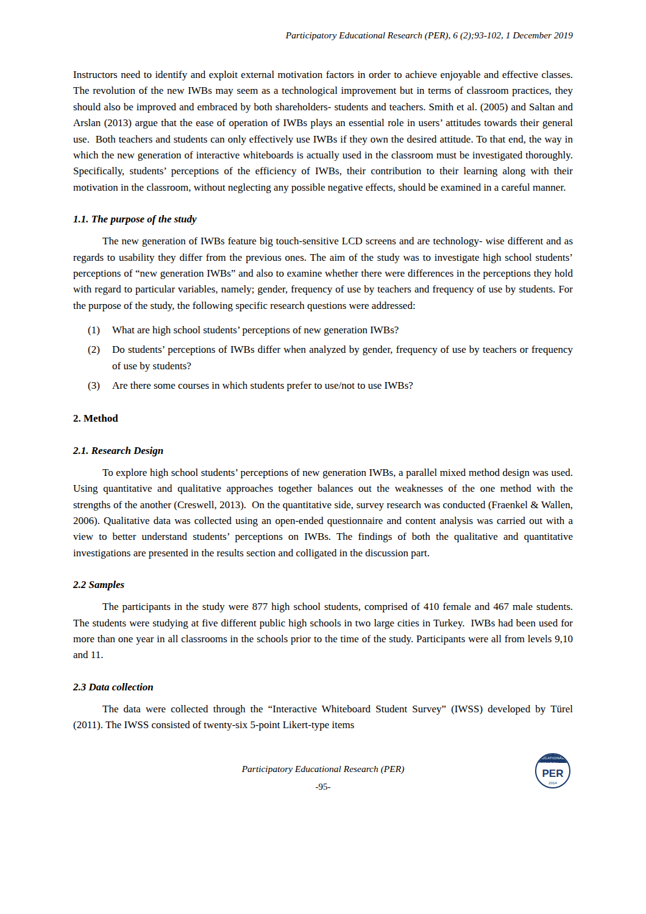Participatory Educational Research (PER), 6 (2);93-102, 1 December 2019
Instructors need to identify and exploit external motivation factors in order to achieve enjoyable and effective classes. The revolution of the new IWBs may seem as a technological improvement but in terms of classroom practices, they should also be improved and embraced by both shareholders- students and teachers. Smith et al. (2005) and Saltan and Arslan (2013) argue that the ease of operation of IWBs plays an essential role in users’ attitudes towards their general use. Both teachers and students can only effectively use IWBs if they own the desired attitude. To that end, the way in which the new generation of interactive whiteboards is actually used in the classroom must be investigated thoroughly. Specifically, students’ perceptions of the efficiency of IWBs, their contribution to their learning along with their motivation in the classroom, without neglecting any possible negative effects, should be examined in a careful manner.
1.1. The purpose of the study
The new generation of IWBs feature big touch-sensitive LCD screens and are technology- wise different and as regards to usability they differ from the previous ones. The aim of the study was to investigate high school students’ perceptions of “new generation IWBs” and also to examine whether there were differences in the perceptions they hold with regard to particular variables, namely; gender, frequency of use by teachers and frequency of use by students. For the purpose of the study, the following specific research questions were addressed:
(1) What are high school students’ perceptions of new generation IWBs?
(2) Do students’ perceptions of IWBs differ when analyzed by gender, frequency of use by teachers or frequency of use by students?
(3) Are there some courses in which students prefer to use/not to use IWBs?
2. Method
2.1. Research Design
To explore high school students’ perceptions of new generation IWBs, a parallel mixed method design was used. Using quantitative and qualitative approaches together balances out the weaknesses of the one method with the strengths of the another (Creswell, 2013). On the quantitative side, survey research was conducted (Fraenkel & Wallen, 2006). Qualitative data was collected using an open-ended questionnaire and content analysis was carried out with a view to better understand students’ perceptions on IWBs. The findings of both the qualitative and quantitative investigations are presented in the results section and colligated in the discussion part.
2.2 Samples
The participants in the study were 877 high school students, comprised of 410 female and 467 male students. The students were studying at five different public high schools in two large cities in Turkey. IWBs had been used for more than one year in all classrooms in the schools prior to the time of the study. Participants were all from levels 9,10 and 11.
2.3 Data collection
The data were collected through the “Interactive Whiteboard Student Survey” (IWSS) developed by Türel (2011). The IWSS consisted of twenty-six 5-point Likert-type items
Participatory Educational Research (PER)
-95-
PARTICIPATORY EDUCATIONAL RESEARCH
PER
2014